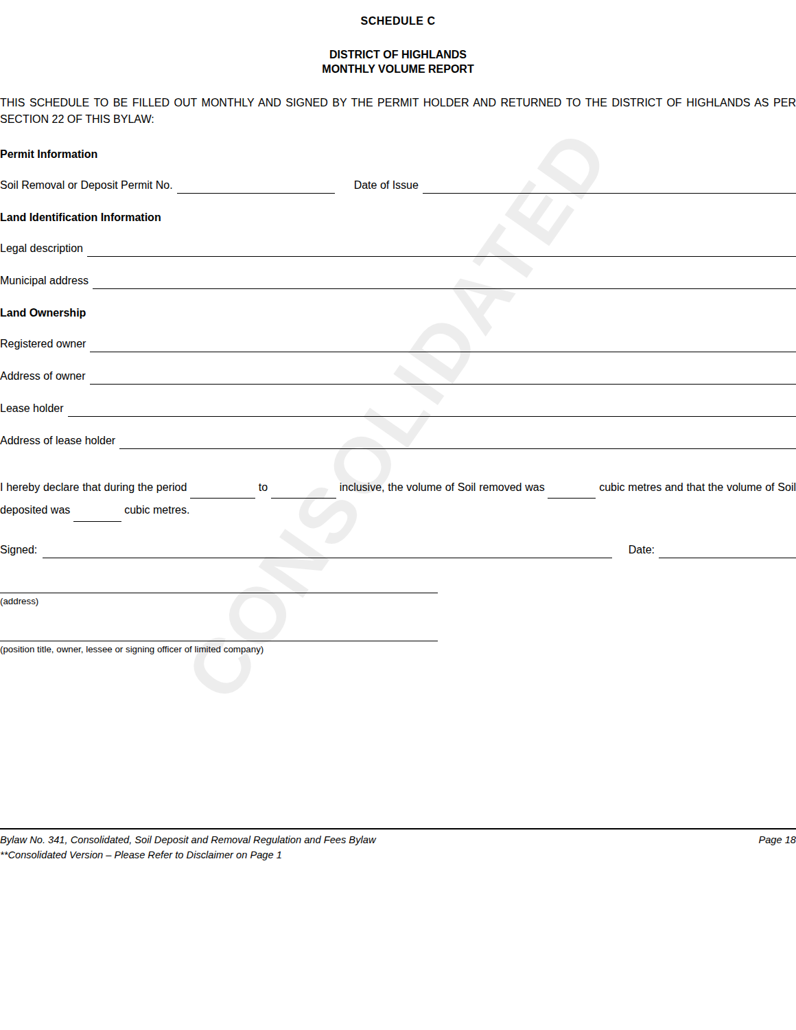CONSOLIDATED
SCHEDULE C
DISTRICT OF HIGHLANDS
MONTHLY VOLUME REPORT
THIS SCHEDULE TO BE FILLED OUT MONTHLY AND SIGNED BY THE PERMIT HOLDER AND RETURNED TO THE DISTRICT OF HIGHLANDS AS PER SECTION 22 OF THIS BYLAW:
Permit Information
Soil Removal or Deposit Permit No. Date of Issue
Land Identification Information
Legal description
Municipal address
Land Ownership
Registered owner
Address of owner
Lease holder
Address of lease holder
I hereby declare that during the period to inclusive, the volume of Soil removed was cubic metres and that the volume of Soil deposited was cubic metres.
Signed: Date:
(address)
(position title, owner, lessee or signing officer of limited company)
Bylaw No. 341, Consolidated, Soil Deposit and Removal Regulation and Fees Bylaw **Consolidated Version – Please Refer to Disclaimer on Page 1
Page 18